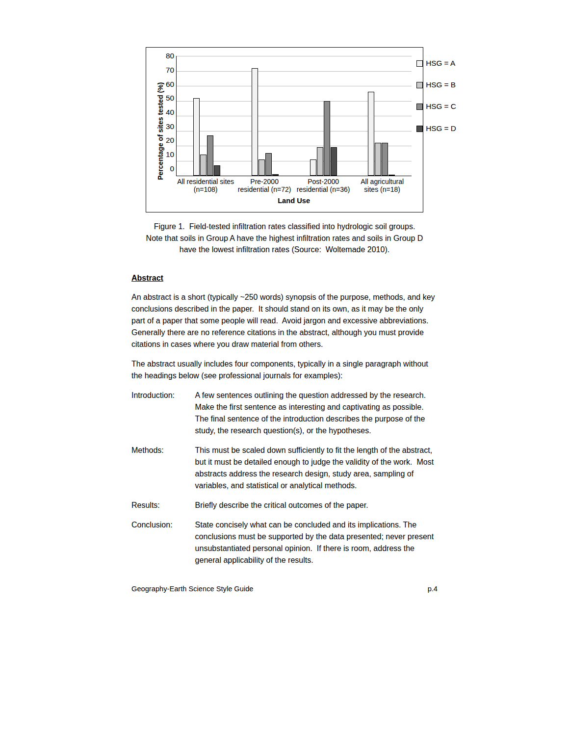Percentage of sites tested (%)
80 70 60 50 40 30 20 10 0
All residential sites (n=108)
Pre-2000 residential (n=72)
Post-2000 residential (n=36)
All agricultural sites (n=18)
Land Use
HSG = A
HSG = B
HSG = C
HSG = D
Figure 1. Field-tested infiltration rates classified into hydrologic soil groups.
Note that soils in Group A have the highest infiltration rates and soils in Group D
have the lowest infiltration rates (Source: Woltemade 2010).
Abstract
An abstract is a short (typically ~250 words) synopsis of the purpose, methods, and key conclusions described in the paper. It should stand on its own, as it may be the only part of a paper that some people will read. Avoid jargon and excessive abbreviations. Generally there are no reference citations in the abstract, although you must provide citations in cases where you draw material from others.
The abstract usually includes four components, typically in a single paragraph without the headings below (see professional journals for examples):
Introduction:
A few sentences outlining the question addressed by the research. Make the first sentence as interesting and captivating as possible. The final sentence of the introduction describes the purpose of the study, the research question(s), or the hypotheses.
Methods:
This must be scaled down sufficiently to fit the length of the abstract, but it must be detailed enough to judge the validity of the work. Most abstracts address the research design, study area, sampling of variables, and statistical or analytical methods.
Results:
Briefly describe the critical outcomes of the paper.
Conclusion:
State concisely what can be concluded and its implications. The conclusions must be supported by the data presented; never present unsubstantiated personal opinion. If there is room, address the general applicability of the results.
Geography-Earth Science Style Guide p.4